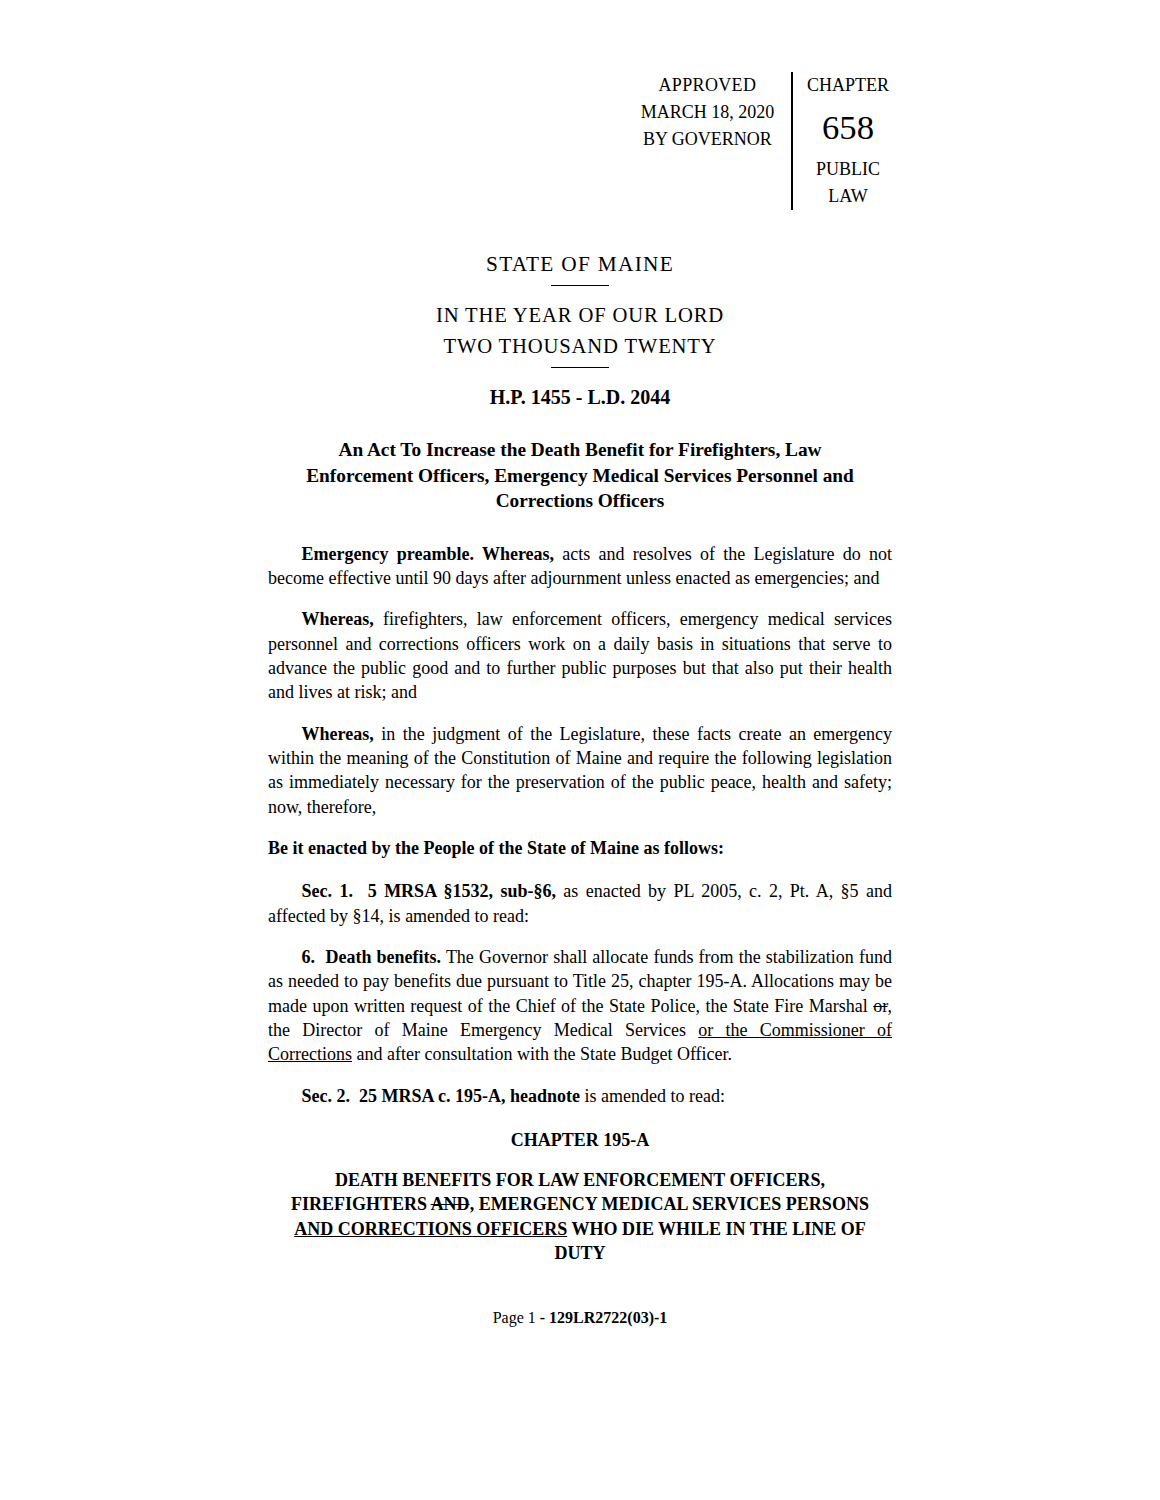| | APPROVED MARCH 18, 2020 BY GOVERNOR | CHAPTER 658 PUBLIC LAW |
STATE OF MAINE
IN THE YEAR OF OUR LORD
TWO THOUSAND TWENTY
H.P. 1455 - L.D. 2044
An Act To Increase the Death Benefit for Firefighters, Law Enforcement Officers, Emergency Medical Services Personnel and Corrections Officers
Emergency preamble. Whereas, acts and resolves of the Legislature do not become effective until 90 days after adjournment unless enacted as emergencies; and
Whereas, firefighters, law enforcement officers, emergency medical services personnel and corrections officers work on a daily basis in situations that serve to advance the public good and to further public purposes but that also put their health and lives at risk; and
Whereas, in the judgment of the Legislature, these facts create an emergency within the meaning of the Constitution of Maine and require the following legislation as immediately necessary for the preservation of the public peace, health and safety; now, therefore,
Be it enacted by the People of the State of Maine as follows:
Sec. 1. 5 MRSA §1532, sub-§6, as enacted by PL 2005, c. 2, Pt. A, §5 and affected by §14, is amended to read:
6. Death benefits. The Governor shall allocate funds from the stabilization fund as needed to pay benefits due pursuant to Title 25, chapter 195-A. Allocations may be made upon written request of the Chief of the State Police, the State Fire Marshal or, the Director of Maine Emergency Medical Services or the Commissioner of Corrections and after consultation with the State Budget Officer.
Sec. 2. 25 MRSA c. 195-A, headnote is amended to read:
CHAPTER 195-A
DEATH BENEFITS FOR LAW ENFORCEMENT OFFICERS, FIREFIGHTERS AND, EMERGENCY MEDICAL SERVICES PERSONS AND CORRECTIONS OFFICERS WHO DIE WHILE IN THE LINE OF DUTY
Page 1 - 129LR2722(03)-1